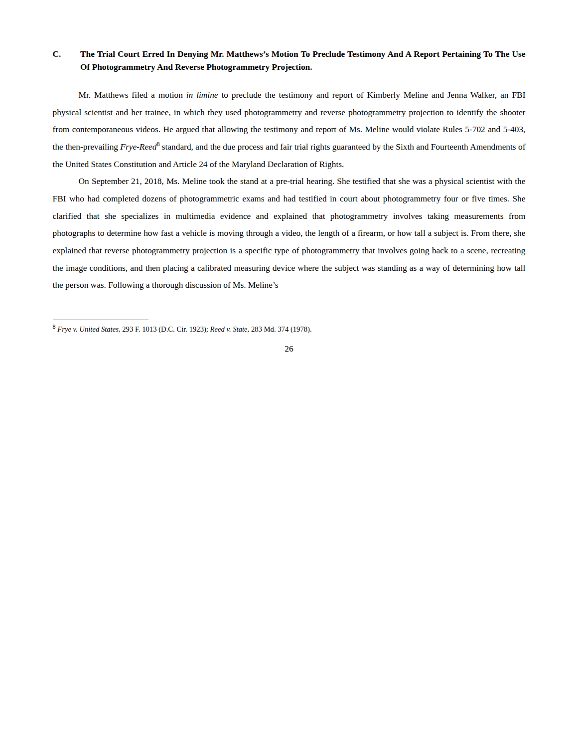C.
The Trial Court Erred In Denying Mr. Matthews’s Motion To Preclude Testimony And A Report Pertaining To The Use Of Photogrammetry And Reverse Photogrammetry Projection.
Mr. Matthews filed a motion in limine to preclude the testimony and report of Kimberly Meline and Jenna Walker, an FBI physical scientist and her trainee, in which they used photogrammetry and reverse photogrammetry projection to identify the shooter from contemporaneous videos. He argued that allowing the testimony and report of Ms. Meline would violate Rules 5-702 and 5-403, the then-prevailing Frye-Reed8 standard, and the due process and fair trial rights guaranteed by the Sixth and Fourteenth Amendments of the United States Constitution and Article 24 of the Maryland Declaration of Rights.
On September 21, 2018, Ms. Meline took the stand at a pre-trial hearing. She testified that she was a physical scientist with the FBI who had completed dozens of photogrammetric exams and had testified in court about photogrammetry four or five times. She clarified that she specializes in multimedia evidence and explained that photogrammetry involves taking measurements from photographs to determine how fast a vehicle is moving through a video, the length of a firearm, or how tall a subject is. From there, she explained that reverse photogrammetry projection is a specific type of photogrammetry that involves going back to a scene, recreating the image conditions, and then placing a calibrated measuring device where the subject was standing as a way of determining how tall the person was. Following a thorough discussion of Ms. Meline’s
8 Frye v. United States, 293 F. 1013 (D.C. Cir. 1923); Reed v. State, 283 Md. 374 (1978).
26